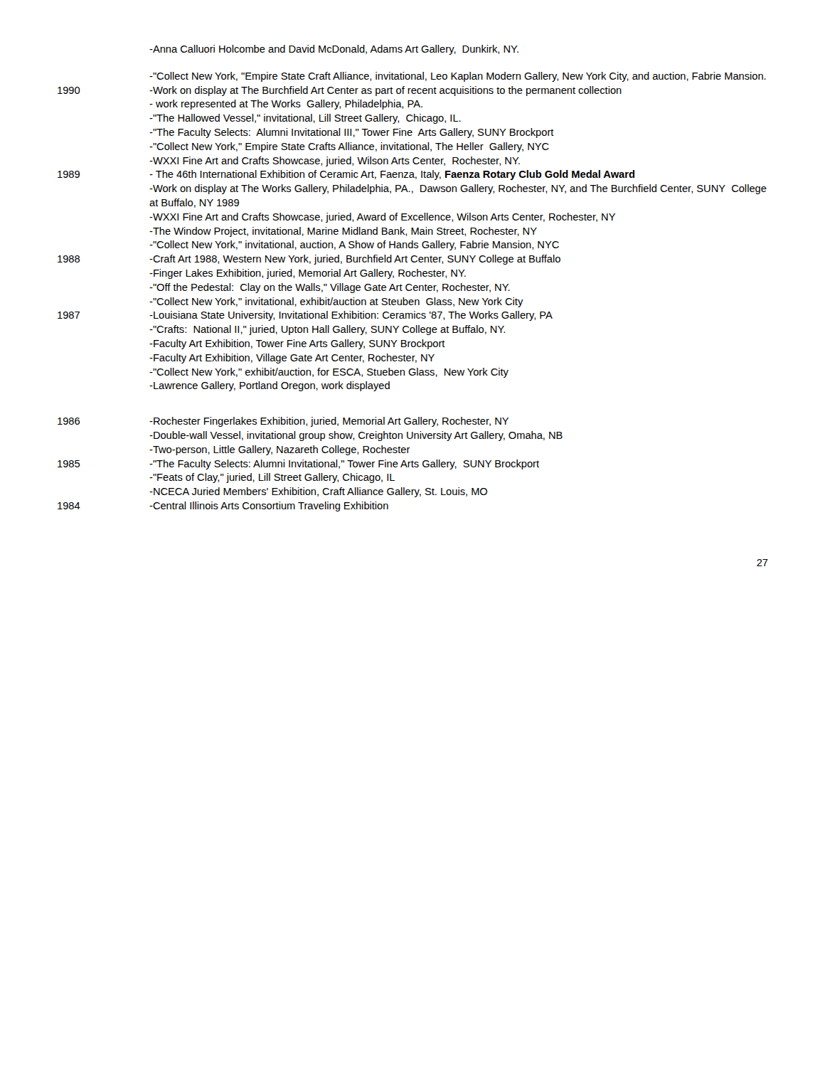| | -Anna Calluori Holcombe and David McDonald, Adams Art Gallery, Dunkirk, NY. -"Collect New York, "Empire State Craft Alliance, invitational, Leo Kaplan Modern Gallery, New York City, and auction, Fabrie Mansion. |
| 1990 | -Work on display at The Burchfield Art Center as part of recent acquisitions to the permanent collection - work represented at The Works Gallery, Philadelphia, PA. -"The Hallowed Vessel," invitational, Lill Street Gallery, Chicago, IL. -"The Faculty Selects: Alumni Invitational III," Tower Fine Arts Gallery, SUNY Brockport -"Collect New York," Empire State Crafts Alliance, invitational, The Heller Gallery, NYC -WXXI Fine Art and Crafts Showcase, juried, Wilson Arts Center, Rochester, NY. |
| 1989 | - The 46th International Exhibition of Ceramic Art, Faenza, Italy, Faenza Rotary Club Gold Medal Award -Work on display at The Works Gallery, Philadelphia, PA., Dawson Gallery, Rochester, NY, and The Burchfield Center, SUNY College at Buffalo, NY 1989 -WXXI Fine Art and Crafts Showcase, juried, Award of Excellence, Wilson Arts Center, Rochester, NY -The Window Project, invitational, Marine Midland Bank, Main Street, Rochester, NY -"Collect New York," invitational, auction, A Show of Hands Gallery, Fabrie Mansion, NYC |
| 1988 | -Craft Art 1988, Western New York, juried, Burchfield Art Center, SUNY College at Buffalo -Finger Lakes Exhibition, juried, Memorial Art Gallery, Rochester, NY. -"Off the Pedestal: Clay on the Walls," Village Gate Art Center, Rochester, NY. -"Collect New York," invitational, exhibit/auction at Steuben Glass, New York City |
| 1987 | -Louisiana State University, Invitational Exhibition: Ceramics '87, The Works Gallery, PA -"Crafts: National II," juried, Upton Hall Gallery, SUNY College at Buffalo, NY. -Faculty Art Exhibition, Tower Fine Arts Gallery, SUNY Brockport -Faculty Art Exhibition, Village Gate Art Center, Rochester, NY -"Collect New York," exhibit/auction, for ESCA, Stueben Glass, New York City -Lawrence Gallery, Portland Oregon, work displayed |
| 1986 | -Rochester Fingerlakes Exhibition, juried, Memorial Art Gallery, Rochester, NY -Double-wall Vessel, invitational group show, Creighton University Art Gallery, Omaha, NB -Two-person, Little Gallery, Nazareth College, Rochester |
| 1985 | -"The Faculty Selects: Alumni Invitational," Tower Fine Arts Gallery, SUNY Brockport -"Feats of Clay," juried, Lill Street Gallery, Chicago, IL -NCECA Juried Members' Exhibition, Craft Alliance Gallery, St. Louis, MO |
| 1984 | -Central Illinois Arts Consortium Traveling Exhibition |
27